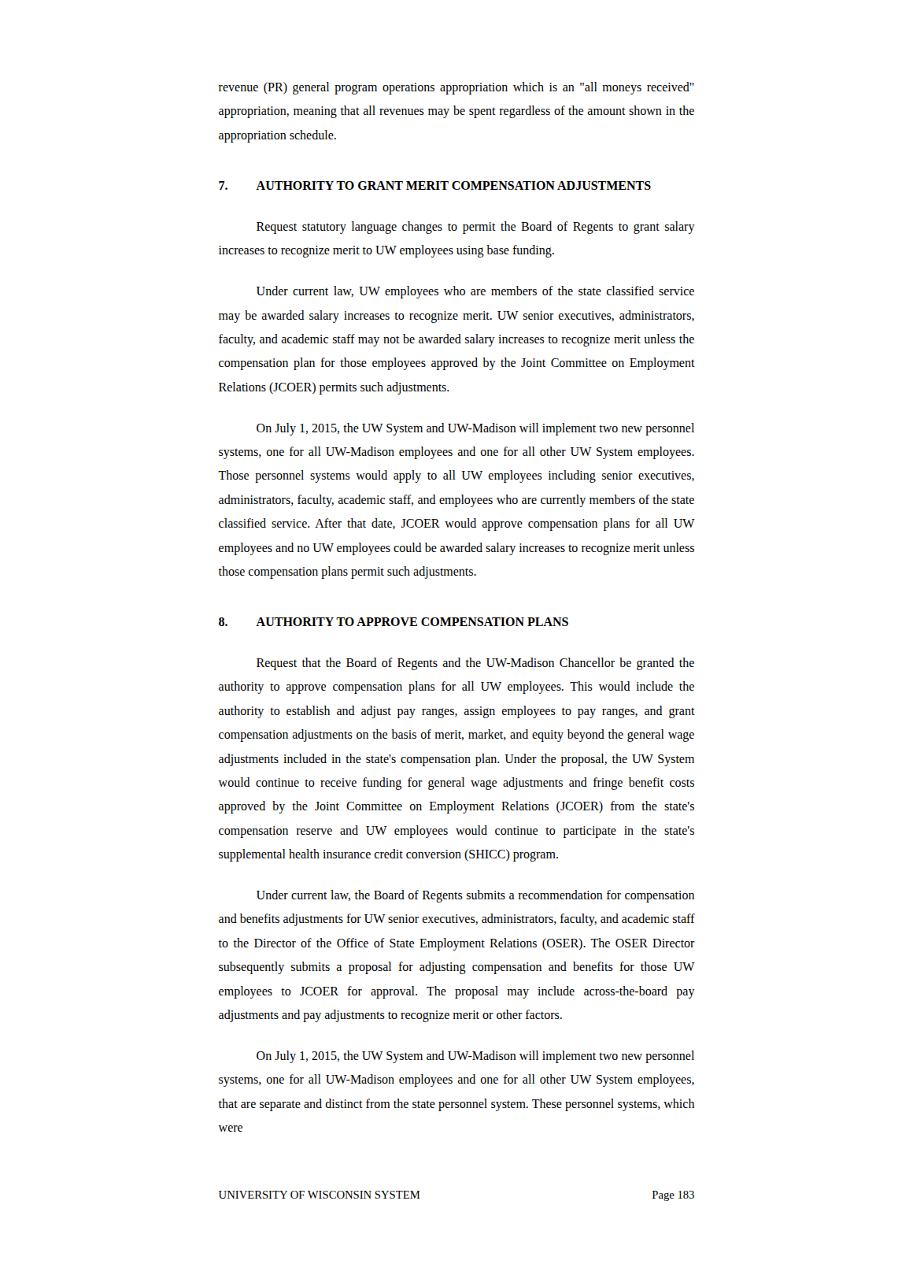revenue (PR) general program operations appropriation which is an "all moneys received" appropriation, meaning that all revenues may be spent regardless of the amount shown in the appropriation schedule.
7. Authority to Grant Merit Compensation Adjustments
Request statutory language changes to permit the Board of Regents to grant salary increases to recognize merit to UW employees using base funding.
Under current law, UW employees who are members of the state classified service may be awarded salary increases to recognize merit. UW senior executives, administrators, faculty, and academic staff may not be awarded salary increases to recognize merit unless the compensation plan for those employees approved by the Joint Committee on Employment Relations (JCOER) permits such adjustments.
On July 1, 2015, the UW System and UW-Madison will implement two new personnel systems, one for all UW-Madison employees and one for all other UW System employees. Those personnel systems would apply to all UW employees including senior executives, administrators, faculty, academic staff, and employees who are currently members of the state classified service. After that date, JCOER would approve compensation plans for all UW employees and no UW employees could be awarded salary increases to recognize merit unless those compensation plans permit such adjustments.
8. Authority to Approve Compensation Plans
Request that the Board of Regents and the UW-Madison Chancellor be granted the authority to approve compensation plans for all UW employees. This would include the authority to establish and adjust pay ranges, assign employees to pay ranges, and grant compensation adjustments on the basis of merit, market, and equity beyond the general wage adjustments included in the state's compensation plan. Under the proposal, the UW System would continue to receive funding for general wage adjustments and fringe benefit costs approved by the Joint Committee on Employment Relations (JCOER) from the state's compensation reserve and UW employees would continue to participate in the state's supplemental health insurance credit conversion (SHICC) program.
Under current law, the Board of Regents submits a recommendation for compensation and benefits adjustments for UW senior executives, administrators, faculty, and academic staff to the Director of the Office of State Employment Relations (OSER). The OSER Director subsequently submits a proposal for adjusting compensation and benefits for those UW employees to JCOER for approval. The proposal may include across-the-board pay adjustments and pay adjustments to recognize merit or other factors.
On July 1, 2015, the UW System and UW-Madison will implement two new personnel systems, one for all UW-Madison employees and one for all other UW System employees, that are separate and distinct from the state personnel system. These personnel systems, which were
University of Wisconsin System Page 183